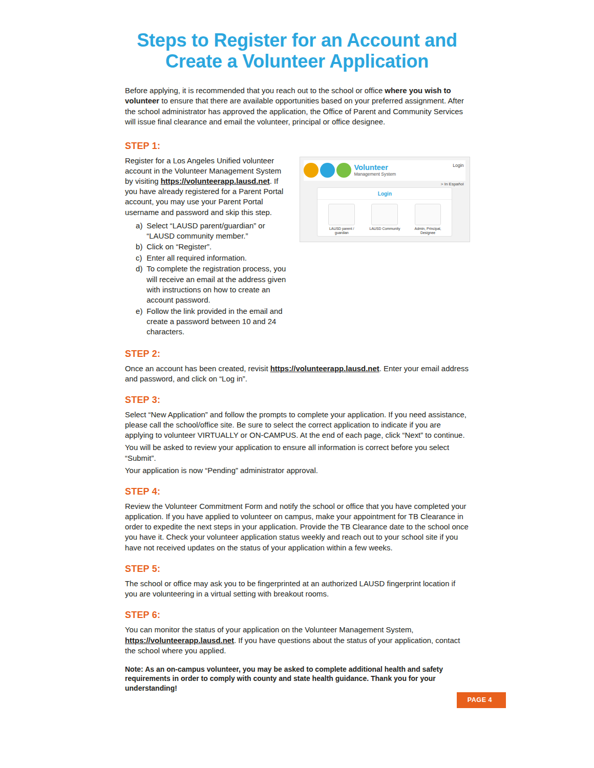Steps to Register for an Account and
Create a Volunteer Application
Before applying, it is recommended that you reach out to the school or office where you wish to volunteer to ensure that there are available opportunities based on your preferred assignment. After the school administrator has approved the application, the Office of Parent and Community Services will issue final clearance and email the volunteer, principal or office designee.
STEP 1:
Register for a Los Angeles Unified volunteer account in the Volunteer Management System by visiting https://volunteerapp.lausd.net. If you have already registered for a Parent Portal account, you may use your Parent Portal username and password and skip this step.
a) Select “LAUSD parent/guardian” or “LAUSD community member.”
b) Click on “Register”.
c) Enter all required information.
d) To complete the registration process, you will receive an email at the address given with instructions on how to create an account password.
e) Follow the link provided in the email and create a password between 10 and 24 characters.
VolunteerManagement System
Login
> In Español
Login
LAUSD parent / guardian
LAUSD Community
Admin, Principal,
Designee
STEP 2:
Once an account has been created, revisit https://volunteerapp.lausd.net. Enter your email address and password, and click on “Log in”.
STEP 3:
Select “New Application” and follow the prompts to complete your application. If you need assistance, please call the school/office site. Be sure to select the correct application to indicate if you are applying to volunteer VIRTUALLY or ON-CAMPUS. At the end of each page, click “Next” to continue.
You will be asked to review your application to ensure all information is correct before you select “Submit”.
Your application is now “Pending” administrator approval.
STEP 4:
Review the Volunteer Commitment Form and notify the school or office that you have completed your application. If you have applied to volunteer on campus, make your appointment for TB Clearance in order to expedite the next steps in your application. Provide the TB Clearance date to the school once you have it. Check your volunteer application status weekly and reach out to your school site if you have not received updates on the status of your application within a few weeks.
STEP 5:
The school or office may ask you to be fingerprinted at an authorized LAUSD fingerprint location if you are volunteering in a virtual setting with breakout rooms.
STEP 6:
You can monitor the status of your application on the Volunteer Management System, https://volunteerapp.lausd.net. If you have questions about the status of your application, contact the school where you applied.
Note: As an on-campus volunteer, you may be asked to complete additional health and safety requirements in order to comply with county and state health guidance. Thank you for your understanding!
PAGE 4